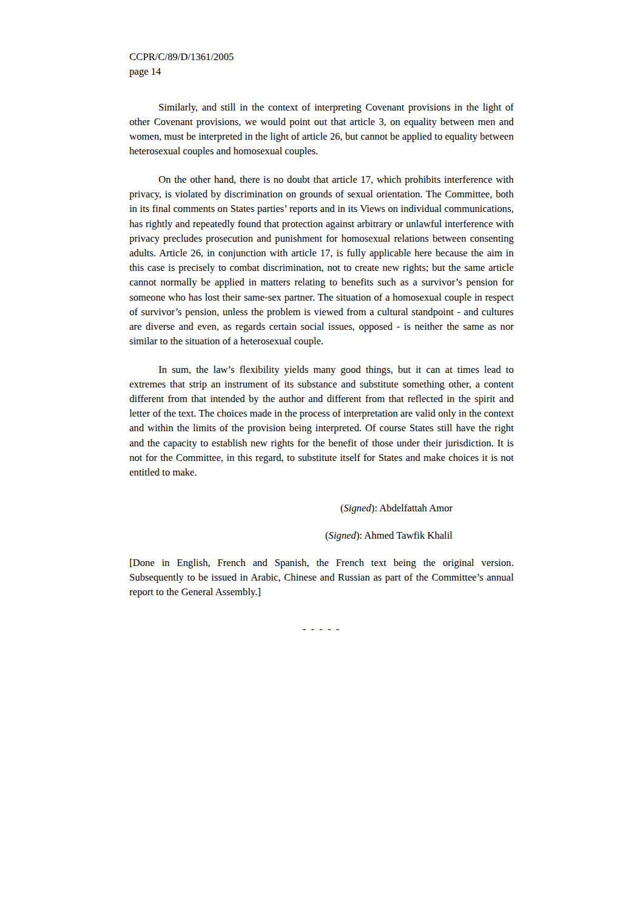CCPR/C/89/D/1361/2005
page 14
Similarly, and still in the context of interpreting Covenant provisions in the light of other Covenant provisions, we would point out that article 3, on equality between men and women, must be interpreted in the light of article 26, but cannot be applied to equality between heterosexual couples and homosexual couples.
On the other hand, there is no doubt that article 17, which prohibits interference with privacy, is violated by discrimination on grounds of sexual orientation. The Committee, both in its final comments on States parties’ reports and in its Views on individual communications, has rightly and repeatedly found that protection against arbitrary or unlawful interference with privacy precludes prosecution and punishment for homosexual relations between consenting adults. Article 26, in conjunction with article 17, is fully applicable here because the aim in this case is precisely to combat discrimination, not to create new rights; but the same article cannot normally be applied in matters relating to benefits such as a survivor’s pension for someone who has lost their same-sex partner. The situation of a homosexual couple in respect of survivor’s pension, unless the problem is viewed from a cultural standpoint - and cultures are diverse and even, as regards certain social issues, opposed - is neither the same as nor similar to the situation of a heterosexual couple.
In sum, the law’s flexibility yields many good things, but it can at times lead to extremes that strip an instrument of its substance and substitute something other, a content different from that intended by the author and different from that reflected in the spirit and letter of the text. The choices made in the process of interpretation are valid only in the context and within the limits of the provision being interpreted. Of course States still have the right and the capacity to establish new rights for the benefit of those under their jurisdiction. It is not for the Committee, in this regard, to substitute itself for States and make choices it is not entitled to make.
(Signed): Abdelfattah Amor
(Signed): Ahmed Tawfik Khalil
[Done in English, French and Spanish, the French text being the original version. Subsequently to be issued in Arabic, Chinese and Russian as part of the Committee’s annual report to the General Assembly.]
- - - - -